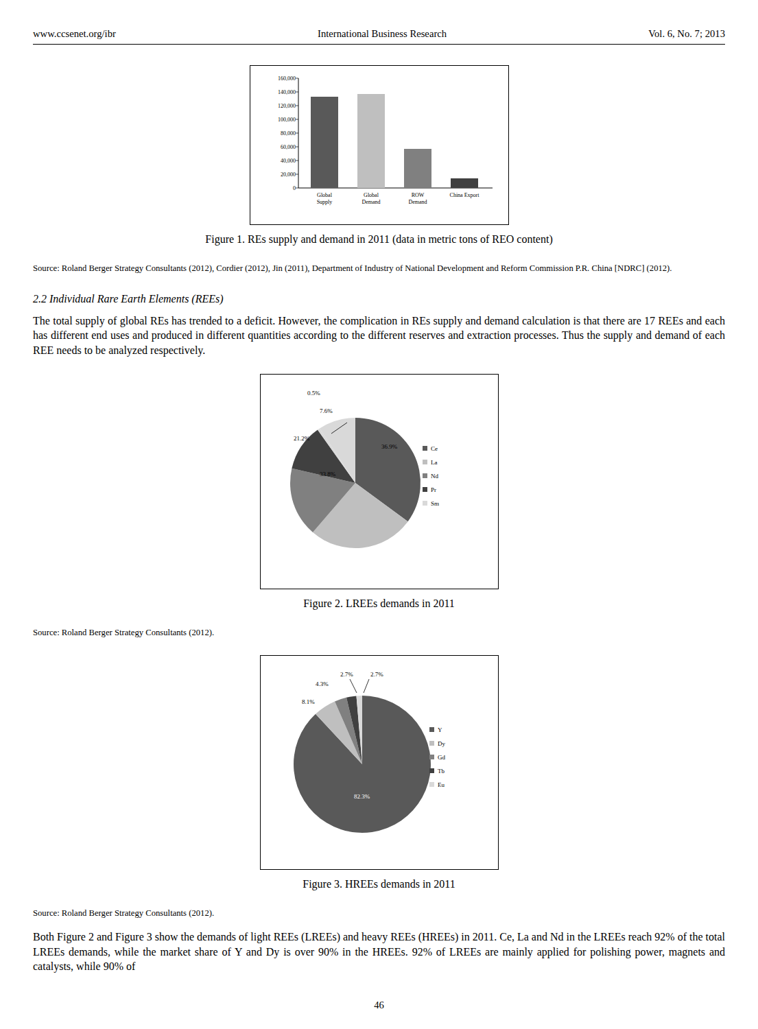www.ccsenet.org/ibr International Business Research Vol. 6, No. 7; 2013
160,000 140,000 120,000 100,000 80,000 60,000 40,000 20,000 0 Global Supply Global Demand ROW Demand China Export
Figure 1. REs supply and demand in 2011 (data in metric tons of REO content)
Source: Roland Berger Strategy Consultants (2012), Cordier (2012), Jin (2011), Department of Industry of National Development and Reform Commission P.R. China [NDRC] (2012).
2.2 Individual Rare Earth Elements (REEs)
The total supply of global REs has trended to a deficit. However, the complication in REs supply and demand calculation is that there are 17 REEs and each has different end uses and produced in different quantities according to the different reserves and extraction processes. Thus the supply and demand of each REE needs to be analyzed respectively.
0.5% 7.6% 21.2% 33.8% 36.9% Ce La Nd Pr Sm
Figure 2. LREEs demands in 2011
Source: Roland Berger Strategy Consultants (2012).
2.7% 2.7% 4.3% 8.1% 82.3% Y Dy Gd Tb Eu
Figure 3. HREEs demands in 2011
Source: Roland Berger Strategy Consultants (2012).
Both Figure 2 and Figure 3 show the demands of light REEs (LREEs) and heavy REEs (HREEs) in 2011. Ce, La and Nd in the LREEs reach 92% of the total LREEs demands, while the market share of Y and Dy is over 90% in the HREEs. 92% of LREEs are mainly applied for polishing power, magnets and catalysts, while 90% of
46